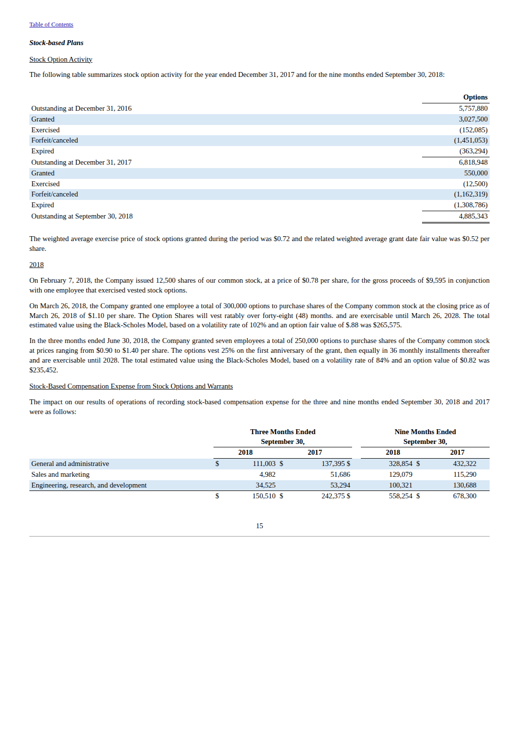Table of Contents
Stock-based Plans
Stock Option Activity
The following table summarizes stock option activity for the year ended December 31, 2017 and for the nine months ended September 30, 2018:
| | Options |
| --- | --- |
| Outstanding at December 31, 2016 | 5,757,880 |
| Granted | 3,027,500 |
| Exercised | (152,085) |
| Forfeit/canceled | (1,451,053) |
| Expired | (363,294) |
| Outstanding at December 31, 2017 | 6,818,948 |
| Granted | 550,000 |
| Exercised | (12,500) |
| Forfeit/canceled | (1,162,319) |
| Expired | (1,308,786) |
| Outstanding at September 30, 2018 | 4,885,343 |
The weighted average exercise price of stock options granted during the period was $0.72 and the related weighted average grant date fair value was $0.52 per share.
2018
On February 7, 2018, the Company issued 12,500 shares of our common stock, at a price of $0.78 per share, for the gross proceeds of $9,595 in conjunction with one employee that exercised vested stock options.
On March 26, 2018, the Company granted one employee a total of 300,000 options to purchase shares of the Company common stock at the closing price as of March 26, 2018 of $1.10 per share. The Option Shares will vest ratably over forty-eight (48) months. and are exercisable until March 26, 2028. The total estimated value using the Black-Scholes Model, based on a volatility rate of 102% and an option fair value of $.88 was $265,575.
In the three months ended June 30, 2018, the Company granted seven employees a total of 250,000 options to purchase shares of the Company common stock at prices ranging from $0.90 to $1.40 per share. The options vest 25% on the first anniversary of the grant, then equally in 36 monthly installments thereafter and are exercisable until 2028. The total estimated value using the Black-Scholes Model, based on a volatility rate of 84% and an option value of $0.82 was $235,452.
Stock-Based Compensation Expense from Stock Options and Warrants
The impact on our results of operations of recording stock-based compensation expense for the three and nine months ended September 30, 2018 and 2017 were as follows:
| | Three Months Ended September 30, | | Nine Months Ended September 30, |
| | 2018 | 2017 | | 2018 | 2017 |
| General and administrative | $ | 111,003 | $ | 137,395 $ | | 328,854 | $ | 432,322 | |
| Sales and marketing | | 4,982 | | 51,686 | | 129,079 | | 115,290 | |
| Engineering, research, and development | | 34,525 | | 53,294 | | 100,321 | | 130,688 | |
| | $ | 150,510 | $ | 242,375 $ | | 558,254 | $ | 678,300 | |
15